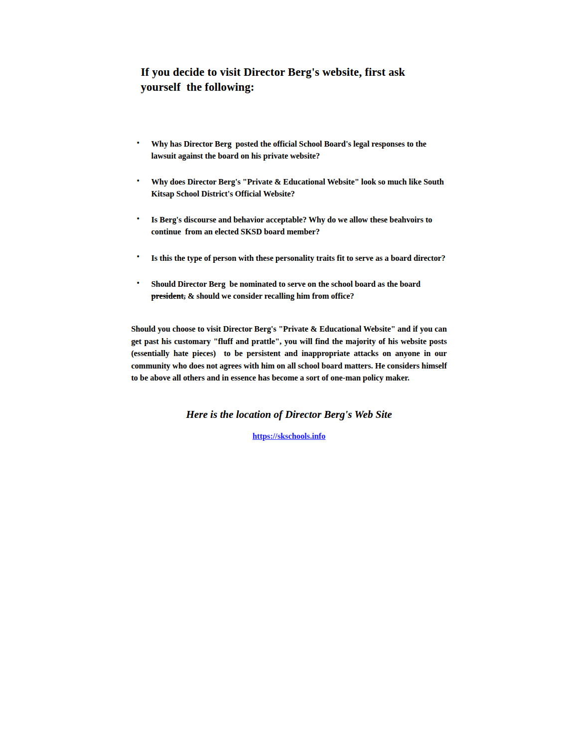If you decide to visit Director Berg's website, first ask yourself the following:
Why has Director Berg posted the official School Board's legal responses to the lawsuit against the board on his private website?
Why does Director Berg's "Private & Educational Website" look so much like South Kitsap School District's Official Website?
Is Berg's discourse and behavior acceptable? Why do we allow these beahvoirs to continue from an elected SKSD board member?
Is this the type of person with these personality traits fit to serve as a board director?
Should Director Berg be nominated to serve on the school board as the board president, & should we consider recalling him from office?
Should you choose to visit Director Berg's "Private & Educational Website" and if you can get past his customary "fluff and prattle", you will find the majority of his website posts (essentially hate pieces) to be persistent and inappropriate attacks on anyone in our community who does not agrees with him on all school board matters. He considers himself to be above all others and in essence has become a sort of one-man policy maker.
Here is the location of Director Berg's Web Site
https://skschools.info